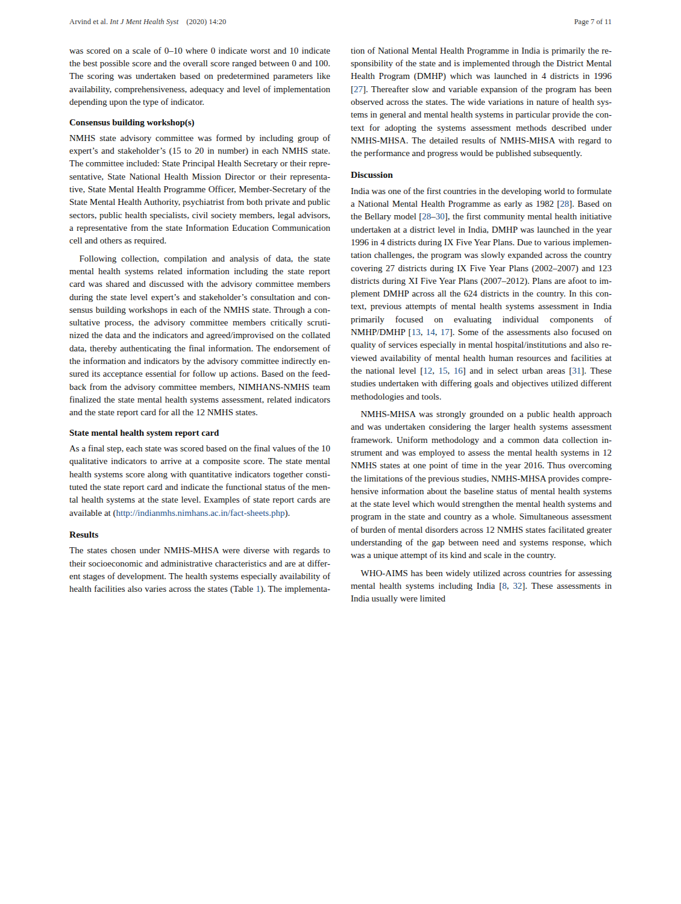Arvind et al. Int J Ment Health Syst (2020) 14:20
Page 7 of 11
was scored on a scale of 0–10 where 0 indicate worst and 10 indicate the best possible score and the overall score ranged between 0 and 100. The scoring was undertaken based on predetermined parameters like availability, comprehensiveness, adequacy and level of implementation depending upon the type of indicator.
Consensus building workshop(s)
NMHS state advisory committee was formed by including group of expert’s and stakeholder’s (15 to 20 in number) in each NMHS state. The committee included: State Principal Health Secretary or their representative, State National Health Mission Director or their representative, State Mental Health Programme Officer, Member-Secretary of the State Mental Health Authority, psychiatrist from both private and public sectors, public health specialists, civil society members, legal advisors, a representative from the state Information Education Communication cell and others as required.
Following collection, compilation and analysis of data, the state mental health systems related information including the state report card was shared and discussed with the advisory committee members during the state level expert’s and stakeholder’s consultation and consensus building workshops in each of the NMHS state. Through a consultative process, the advisory committee members critically scrutinized the data and the indicators and agreed/improvised on the collated data, thereby authenticating the final information. The endorsement of the information and indicators by the advisory committee indirectly ensured its acceptance essential for follow up actions. Based on the feedback from the advisory committee members, NIMHANS-NMHS team finalized the state mental health systems assessment, related indicators and the state report card for all the 12 NMHS states.
State mental health system report card
As a final step, each state was scored based on the final values of the 10 qualitative indicators to arrive at a composite score. The state mental health systems score along with quantitative indicators together constituted the state report card and indicate the functional status of the mental health systems at the state level. Examples of state report cards are available at (http://indianmhs.nimhans.ac.in/fact-sheets.php).
Results
The states chosen under NMHS-MHSA were diverse with regards to their socioeconomic and administrative characteristics and are at different stages of development. The health systems especially availability of health facilities also varies across the states (Table 1). The implementation of National Mental Health Programme in India is primarily the responsibility of the state and is implemented through the District Mental Health Program (DMHP) which was launched in 4 districts in 1996 [27]. Thereafter slow and variable expansion of the program has been observed across the states. The wide variations in nature of health systems in general and mental health systems in particular provide the context for adopting the systems assessment methods described under NMHS-MHSA. The detailed results of NMHS-MHSA with regard to the performance and progress would be published subsequently.
Discussion
India was one of the first countries in the developing world to formulate a National Mental Health Programme as early as 1982 [28]. Based on the Bellary model [28–30], the first community mental health initiative undertaken at a district level in India, DMHP was launched in the year 1996 in 4 districts during IX Five Year Plans. Due to various implementation challenges, the program was slowly expanded across the country covering 27 districts during IX Five Year Plans (2002–2007) and 123 districts during XI Five Year Plans (2007–2012). Plans are afoot to implement DMHP across all the 624 districts in the country. In this context, previous attempts of mental health systems assessment in India primarily focused on evaluating individual components of NMHP/DMHP [13, 14, 17]. Some of the assessments also focused on quality of services especially in mental hospital/institutions and also reviewed availability of mental health human resources and facilities at the national level [12, 15, 16] and in select urban areas [31]. These studies undertaken with differing goals and objectives utilized different methodologies and tools.
NMHS-MHSA was strongly grounded on a public health approach and was undertaken considering the larger health systems assessment framework. Uniform methodology and a common data collection instrument and was employed to assess the mental health systems in 12 NMHS states at one point of time in the year 2016. Thus overcoming the limitations of the previous studies, NMHS-MHSA provides comprehensive information about the baseline status of mental health systems at the state level which would strengthen the mental health systems and program in the state and country as a whole. Simultaneous assessment of burden of mental disorders across 12 NMHS states facilitated greater understanding of the gap between need and systems response, which was a unique attempt of its kind and scale in the country.
WHO-AIMS has been widely utilized across countries for assessing mental health systems including India [8, 32]. These assessments in India usually were limited